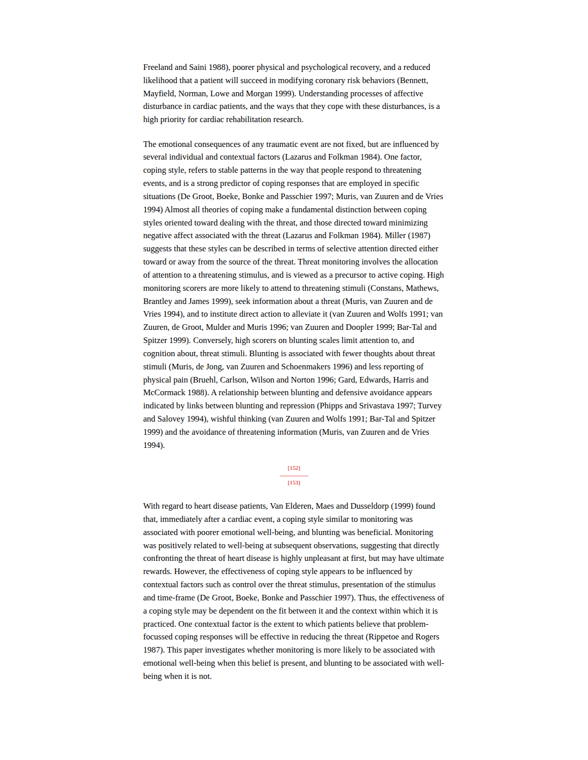Freeland and Saini 1988), poorer physical and psychological recovery, and a reduced likelihood that a patient will succeed in modifying coronary risk behaviors (Bennett, Mayfield, Norman, Lowe and Morgan 1999). Understanding processes of affective disturbance in cardiac patients, and the ways that they cope with these disturbances, is a high priority for cardiac rehabilitation research.
The emotional consequences of any traumatic event are not fixed, but are influenced by several individual and contextual factors (Lazarus and Folkman 1984). One factor, coping style, refers to stable patterns in the way that people respond to threatening events, and is a strong predictor of coping responses that are employed in specific situations (De Groot, Boeke, Bonke and Passchier 1997; Muris, van Zuuren and de Vries 1994) Almost all theories of coping make a fundamental distinction between coping styles oriented toward dealing with the threat, and those directed toward minimizing negative affect associated with the threat (Lazarus and Folkman 1984). Miller (1987) suggests that these styles can be described in terms of selective attention directed either toward or away from the source of the threat. Threat monitoring involves the allocation of attention to a threatening stimulus, and is viewed as a precursor to active coping. High monitoring scorers are more likely to attend to threatening stimuli (Constans, Mathews, Brantley and James 1999), seek information about a threat (Muris, van Zuuren and de Vries 1994), and to institute direct action to alleviate it (van Zuuren and Wolfs 1991; van Zuuren, de Groot, Mulder and Muris 1996; van Zuuren and Doopler 1999; Bar-Tal and Spitzer 1999). Conversely, high scorers on blunting scales limit attention to, and cognition about, threat stimuli. Blunting is associated with fewer thoughts about threat stimuli (Muris, de Jong, van Zuuren and Schoenmakers 1996) and less reporting of physical pain (Bruehl, Carlson, Wilson and Norton 1996; Gard, Edwards, Harris and McCormack 1988). A relationship between blunting and defensive avoidance appears indicated by links between blunting and repression (Phipps and Srivastava 1997; Turvey and Salovey 1994), wishful thinking (van Zuuren and Wolfs 1991; Bar-Tal and Spitzer 1999) and the avoidance of threatening information (Muris, van Zuuren and de Vries 1994).
[152] --------------- [153]
With regard to heart disease patients, Van Elderen, Maes and Dusseldorp (1999) found that, immediately after a cardiac event, a coping style similar to monitoring was associated with poorer emotional well-being, and blunting was beneficial. Monitoring was positively related to well-being at subsequent observations, suggesting that directly confronting the threat of heart disease is highly unpleasant at first, but may have ultimate rewards. However, the effectiveness of coping style appears to be influenced by contextual factors such as control over the threat stimulus, presentation of the stimulus and time-frame (De Groot, Boeke, Bonke and Passchier 1997). Thus, the effectiveness of a coping style may be dependent on the fit between it and the context within which it is practiced. One contextual factor is the extent to which patients believe that problem-focussed coping responses will be effective in reducing the threat (Rippetoe and Rogers 1987). This paper investigates whether monitoring is more likely to be associated with emotional well-being when this belief is present, and blunting to be associated with well-being when it is not.